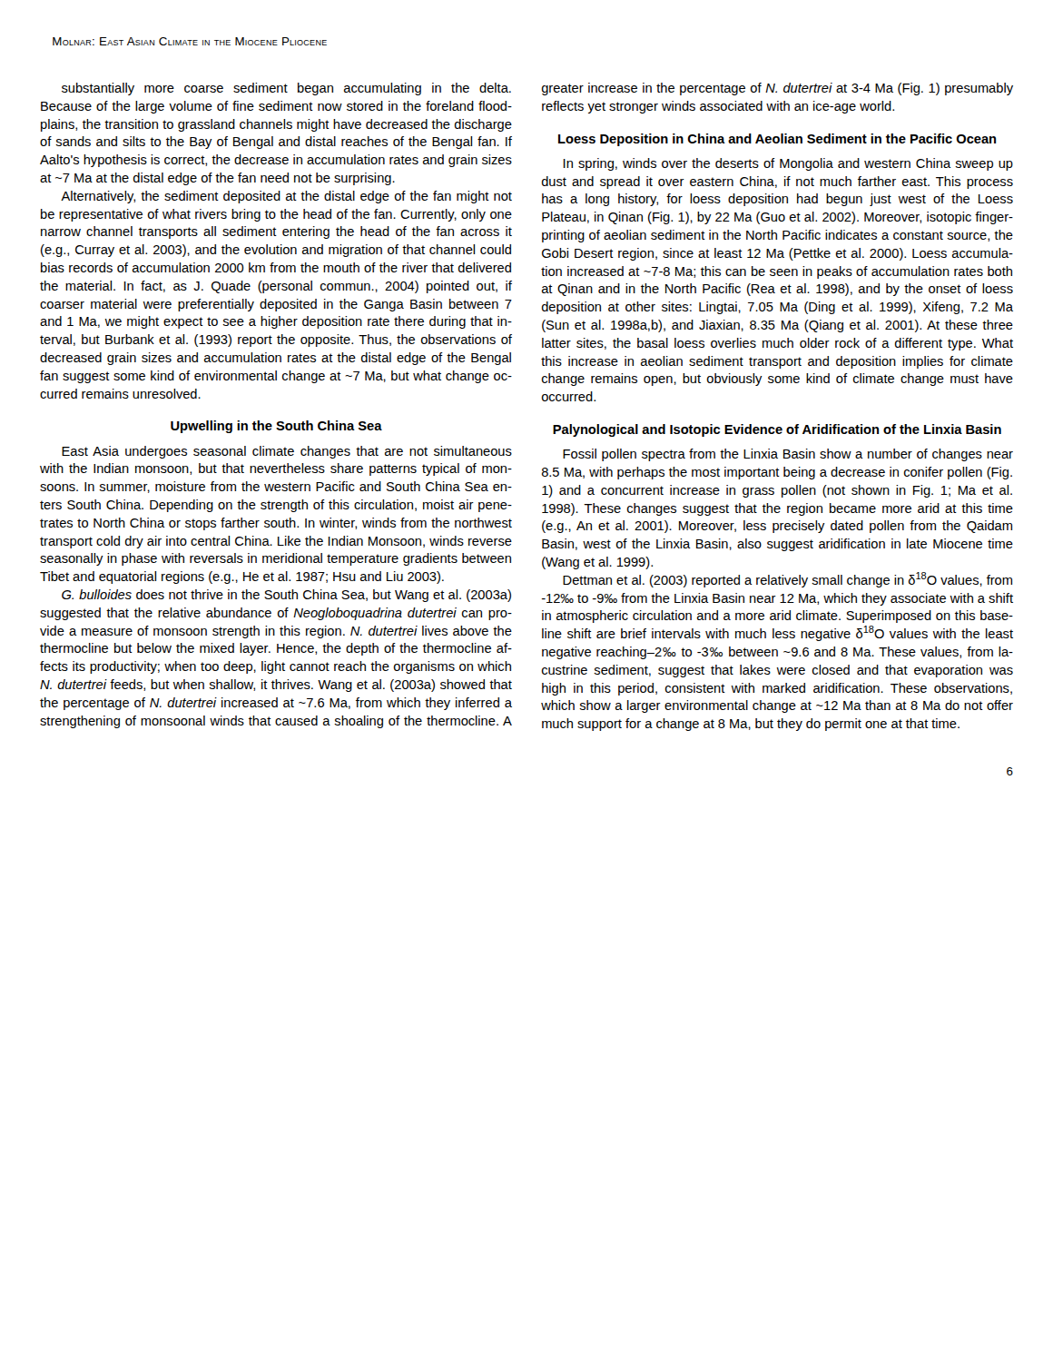Molnar: East Asian Climate in the Miocene Pliocene
substantially more coarse sediment began accumulating in the delta. Because of the large volume of fine sediment now stored in the foreland floodplains, the transition to grassland channels might have decreased the discharge of sands and silts to the Bay of Bengal and distal reaches of the Bengal fan. If Aalto's hypothesis is correct, the decrease in accumulation rates and grain sizes at ~7 Ma at the distal edge of the fan need not be surprising.
Alternatively, the sediment deposited at the distal edge of the fan might not be representative of what rivers bring to the head of the fan. Currently, only one narrow channel transports all sediment entering the head of the fan across it (e.g., Curray et al. 2003), and the evolution and migration of that channel could bias records of accumulation 2000 km from the mouth of the river that delivered the material. In fact, as J. Quade (personal commun., 2004) pointed out, if coarser material were preferentially deposited in the Ganga Basin between 7 and 1 Ma, we might expect to see a higher deposition rate there during that interval, but Burbank et al. (1993) report the opposite. Thus, the observations of decreased grain sizes and accumulation rates at the distal edge of the Bengal fan suggest some kind of environmental change at ~7 Ma, but what change occurred remains unresolved.
Upwelling in the South China Sea
East Asia undergoes seasonal climate changes that are not simultaneous with the Indian monsoon, but that nevertheless share patterns typical of monsoons. In summer, moisture from the western Pacific and South China Sea enters South China. Depending on the strength of this circulation, moist air penetrates to North China or stops farther south. In winter, winds from the northwest transport cold dry air into central China. Like the Indian Monsoon, winds reverse seasonally in phase with reversals in meridional temperature gradients between Tibet and equatorial regions (e.g., He et al. 1987; Hsu and Liu 2003).
G. bulloides does not thrive in the South China Sea, but Wang et al. (2003a) suggested that the relative abundance of Neogloboquadrina dutertrei can provide a measure of monsoon strength in this region. N. dutertrei lives above the thermocline but below the mixed layer. Hence, the depth of the thermocline affects its productivity; when too deep, light cannot reach the organisms on which N. dutertrei feeds, but when shallow, it thrives. Wang et al. (2003a) showed that the percentage of N. dutertrei increased at ~7.6 Ma, from which they inferred a strengthening of monsoonal winds that caused a shoaling of the thermocline. A greater increase in the percentage of N. dutertrei at 3-4 Ma (Fig. 1) presumably reflects yet stronger winds associated with an ice-age world.
Loess Deposition in China and Aeolian Sediment in the Pacific Ocean
In spring, winds over the deserts of Mongolia and western China sweep up dust and spread it over eastern China, if not much farther east. This process has a long history, for loess deposition had begun just west of the Loess Plateau, in Qinan (Fig. 1), by 22 Ma (Guo et al. 2002). Moreover, isotopic fingerprinting of aeolian sediment in the North Pacific indicates a constant source, the Gobi Desert region, since at least 12 Ma (Pettke et al. 2000). Loess accumulation increased at ~7-8 Ma; this can be seen in peaks of accumulation rates both at Qinan and in the North Pacific (Rea et al. 1998), and by the onset of loess deposition at other sites: Lingtai, 7.05 Ma (Ding et al. 1999), Xifeng, 7.2 Ma (Sun et al. 1998a,b), and Jiaxian, 8.35 Ma (Qiang et al. 2001). At these three latter sites, the basal loess overlies much older rock of a different type. What this increase in aeolian sediment transport and deposition implies for climate change remains open, but obviously some kind of climate change must have occurred.
Palynological and Isotopic Evidence of Aridification of the Linxia Basin
Fossil pollen spectra from the Linxia Basin show a number of changes near 8.5 Ma, with perhaps the most important being a decrease in conifer pollen (Fig. 1) and a concurrent increase in grass pollen (not shown in Fig. 1; Ma et al. 1998). These changes suggest that the region became more arid at this time (e.g., An et al. 2001). Moreover, less precisely dated pollen from the Qaidam Basin, west of the Linxia Basin, also suggest aridification in late Miocene time (Wang et al. 1999).
Dettman et al. (2003) reported a relatively small change in δ18O values, from -12‰ to -9‰ from the Linxia Basin near 12 Ma, which they associate with a shift in atmospheric circulation and a more arid climate. Superimposed on this baseline shift are brief intervals with much less negative δ18O values with the least negative reaching–2‰ to -3‰ between ~9.6 and 8 Ma. These values, from lacustrine sediment, suggest that lakes were closed and that evaporation was high in this period, consistent with marked aridification. These observations, which show a larger environmental change at ~12 Ma than at 8 Ma do not offer much support for a change at 8 Ma, but they do permit one at that time.
6